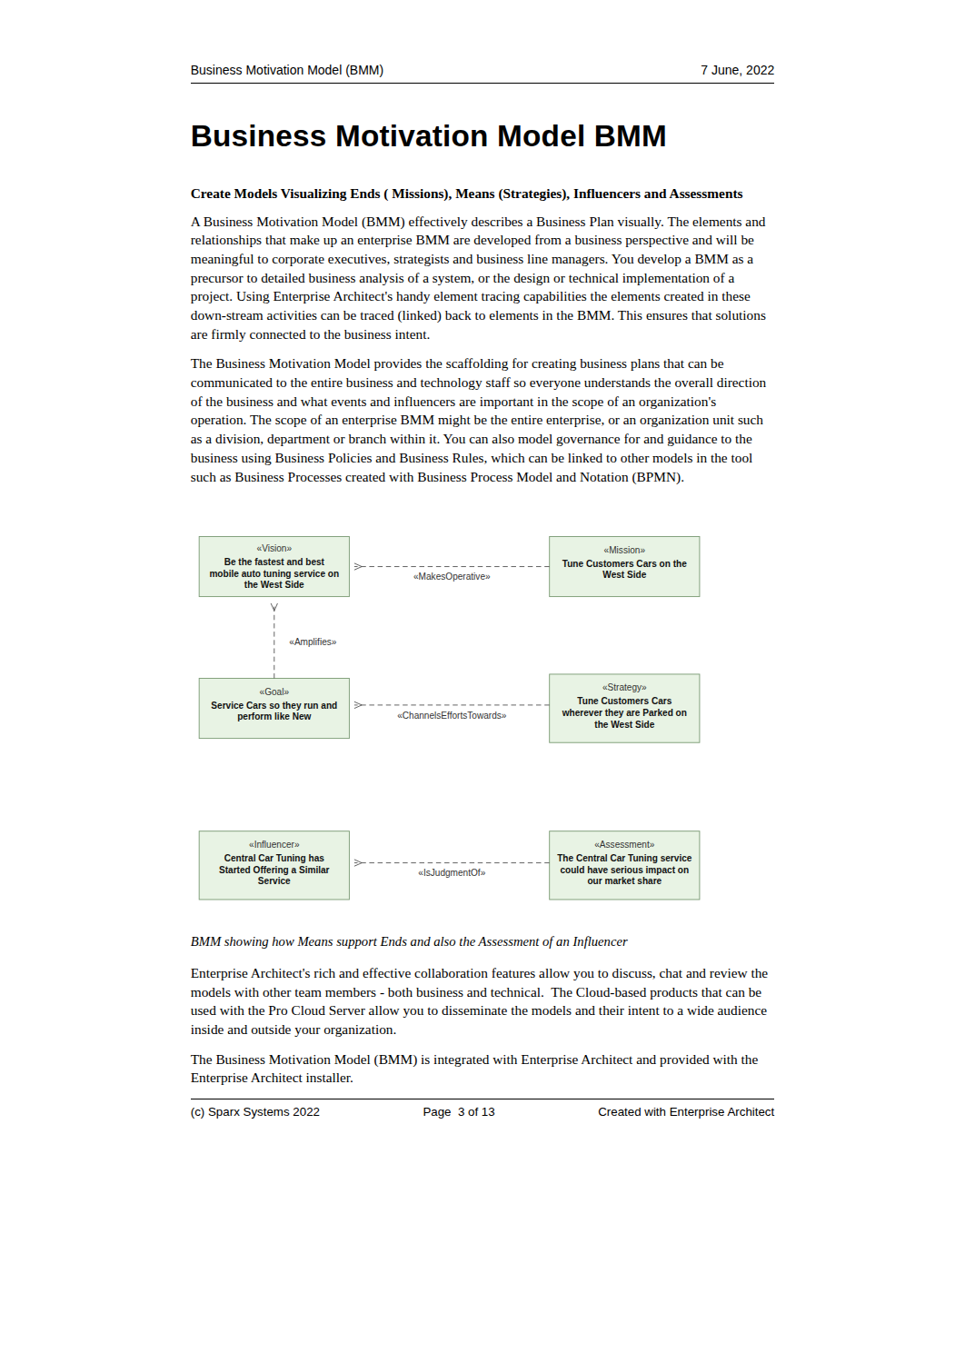Business Motivation Model (BMM) 7 June, 2022
Business Motivation Model BMM
Create Models Visualizing Ends ( Missions), Means (Strategies), Influencers and Assessments
A Business Motivation Model (BMM) effectively describes a Business Plan visually. The elements and relationships that make up an enterprise BMM are developed from a business perspective and will be meaningful to corporate executives, strategists and business line managers. You develop a BMM as a precursor to detailed business analysis of a system, or the design or technical implementation of a project. Using Enterprise Architect's handy element tracing capabilities the elements created in these down-stream activities can be traced (linked) back to elements in the BMM. This ensures that solutions are firmly connected to the business intent.
The Business Motivation Model provides the scaffolding for creating business plans that can be communicated to the entire business and technology staff so everyone understands the overall direction of the business and what events and influencers are important in the scope of an organization's operation. The scope of an enterprise BMM might be the entire enterprise, or an organization unit such as a division, department or branch within it. You can also model governance for and guidance to the business using Business Policies and Business Rules, which can be linked to other models in the tool such as Business Processes created with Business Process Model and Notation (BPMN).
«Vision» Be the fastest and best mobile auto tuning service on the West Side «Mission» Tune Customers Cars on the West Side «MakesOperative» «Goal» Service Cars so they run and perform like New «Strategy» Tune Customers Cars wherever they are Parked on the West Side «ChannelsEffortsTowards» «Amplifies»
«Influencer» Central Car Tuning has Started Offering a Similar Service «Assessment» The Central Car Tuning service could have serious impact on our market share «IsJudgmentOf»
BMM showing how Means support Ends and also the Assessment of an Influencer
Enterprise Architect's rich and effective collaboration features allow you to discuss, chat and review the models with other team members - both business and technical. The Cloud-based products that can be used with the Pro Cloud Server allow you to disseminate the models and their intent to a wide audience inside and outside your organization.
The Business Motivation Model (BMM) is integrated with Enterprise Architect and provided with the Enterprise Architect installer.
(c) Sparx Systems 2022 Page 3 of 13 Created with Enterprise Architect